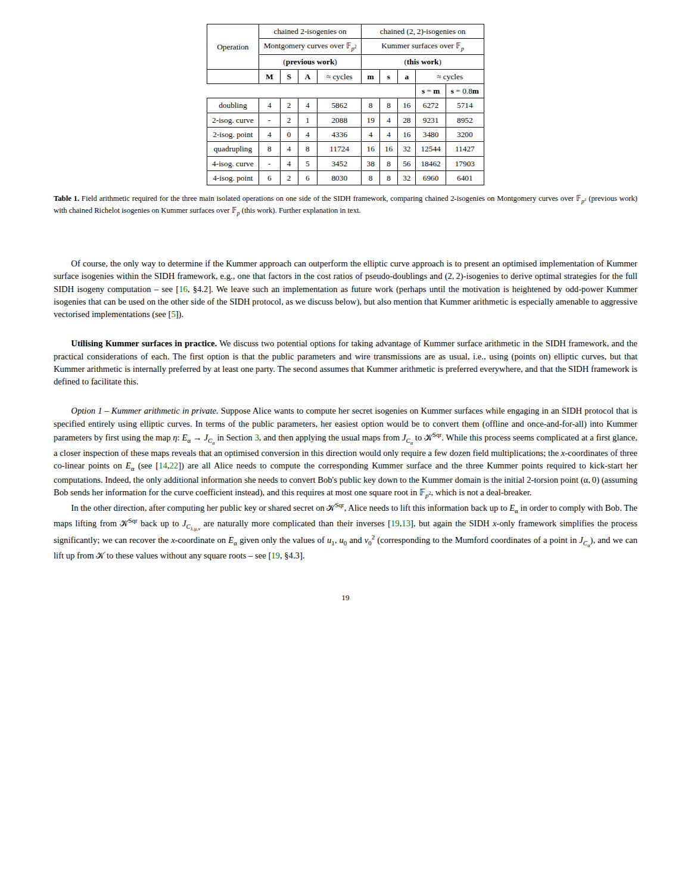| Operation | chained 2-isogenies on | chained (2, 2)-isogenies on |
| Montgomery curves over 𝔽 p 2 | Kummer surfaces over 𝔽 p |
| ( previous work ) | ( this work ) |
| | M | S | A | ≈ cycles | m | s | a | ≈ cycles |
| | | | | | | | | s = m | s = 0.8 m |
| doubling | 4 | 2 | 4 | 5862 | 8 | 8 | 16 | 6272 | 5714 |
| 2-isog. curve | - | 2 | 1 | 2088 | 19 | 4 | 28 | 9231 | 8952 |
| 2-isog. point | 4 | 0 | 4 | 4336 | 4 | 4 | 16 | 3480 | 3200 |
| quadrupling | 8 | 4 | 8 | 11724 | 16 | 16 | 32 | 12544 | 11427 |
| 4-isog. curve | - | 4 | 5 | 3452 | 38 | 8 | 56 | 18462 | 17903 |
| 4-isog. point | 6 | 2 | 6 | 8030 | 8 | 8 | 32 | 6960 | 6401 |
Table 1. Field arithmetic required for the three main isolated operations on one side of the SIDH framework, comparing chained 2-isogenies on Montgomery curves over 𝔽p2 (previous work) with chained Richelot isogenies on Kummer surfaces over 𝔽p (this work). Further explanation in text.
Of course, the only way to determine if the Kummer approach can outperform the elliptic curve approach is to present an optimised implementation of Kummer surface isogenies within the SIDH framework, e.g., one that factors in the cost ratios of pseudo-doublings and (2, 2)-isogenies to derive optimal strategies for the full SIDH isogeny computation – see [16, §4.2]. We leave such an implementation as future work (perhaps until the motivation is heightened by odd-power Kummer isogenies that can be used on the other side of the SIDH protocol, as we discuss below), but also mention that Kummer arithmetic is especially amenable to aggressive vectorised implementations (see [5]).
Utilising Kummer surfaces in practice. We discuss two potential options for taking advantage of Kummer surface arithmetic in the SIDH framework, and the practical considerations of each. The first option is that the public parameters and wire transmissions are as usual, i.e., using (points on) elliptic curves, but that Kummer arithmetic is internally preferred by at least one party. The second assumes that Kummer arithmetic is preferred everywhere, and that the SIDH framework is defined to facilitate this.
Option 1 – Kummer arithmetic in private. Suppose Alice wants to compute her secret isogenies on Kummer surfaces while engaging in an SIDH protocol that is specified entirely using elliptic curves. In terms of the public parameters, her easiest option would be to convert them (offline and once-and-for-all) into Kummer parameters by first using the map η: Eα → JCα in Section 3, and then applying the usual maps from JCα to 𝒦Sqr. While this process seems complicated at a first glance, a closer inspection of these maps reveals that an optimised conversion in this direction would only require a few dozen field multiplications; the x-coordinates of three co-linear points on Eα (see [14,22]) are all Alice needs to compute the corresponding Kummer surface and the three Kummer points required to kick-start her computations. Indeed, the only additional information she needs to convert Bob's public key down to the Kummer domain is the initial 2-torsion point (α, 0) (assuming Bob sends her information for the curve coefficient instead), and this requires at most one square root in 𝔽p2, which is not a deal-breaker.
In the other direction, after computing her public key or shared secret on 𝒦Sqr, Alice needs to lift this information back up to Eα in order to comply with Bob. The maps lifting from 𝒦Sqr back up to JCλ,μ,ν are naturally more complicated than their inverses [19,13], but again the SIDH x-only framework simplifies the process significantly; we can recover the x-coordinate on Eα given only the values of u1, u0 and v02 (corresponding to the Mumford coordinates of a point in JCα), and we can lift up from 𝒦 to these values without any square roots – see [19, §4.3].
19